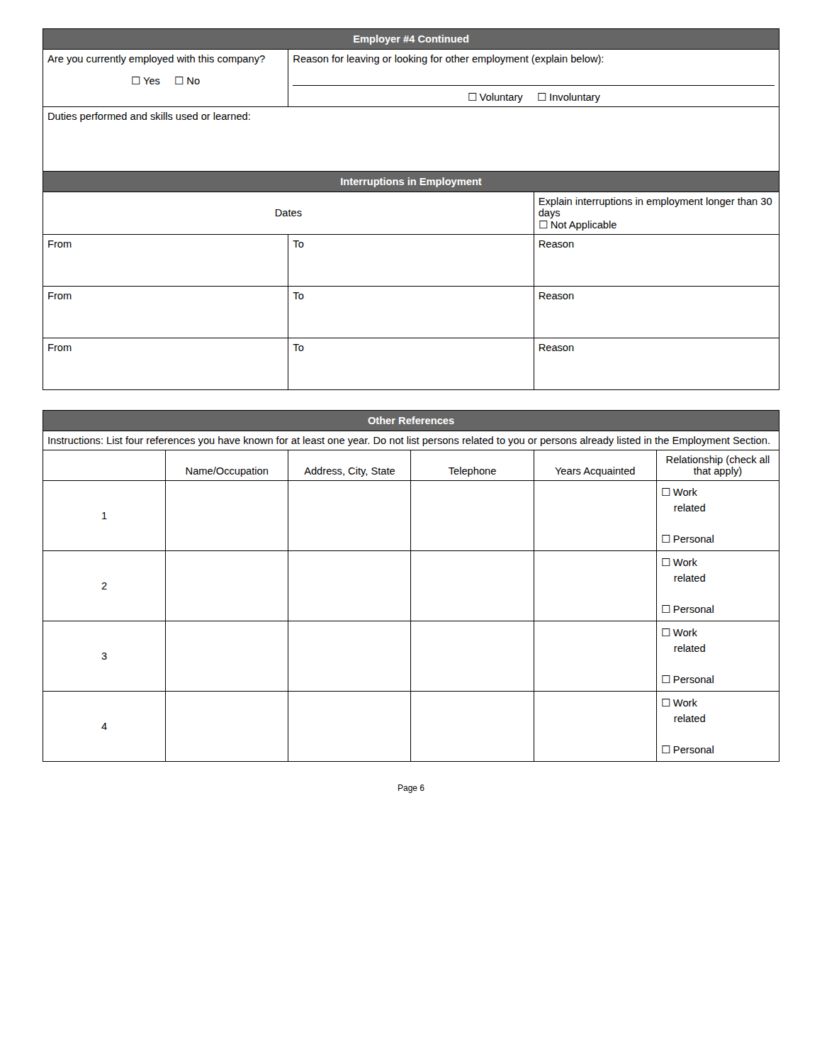| Employer #4 Continued |
| Are you currently employed with this company? ☐ Yes ☐ No | Reason for leaving or looking for other employment (explain below): ☐ Voluntary ☐ Involuntary |
| Duties performed and skills used or learned: |
| Interruptions in Employment |
| Dates | Explain interruptions in employment longer than 30 days ☐ Not Applicable |
| From | To | Reason |
| From | To | Reason |
| From | To | Reason |
| Other References |
| Instructions: List four references you have known for at least one year. Do not list persons related to you or persons already listed in the Employment Section. |
| | Name/Occupation | Address, City, State | Telephone | Years Acquainted | Relationship (check all that apply) |
| 1 | | | | | ☐ Work related ☐ Personal |
| 2 | | | | | ☐ Work related ☐ Personal |
| 3 | | | | | ☐ Work related ☐ Personal |
| 4 | | | | | ☐ Work related ☐ Personal |
Page 6